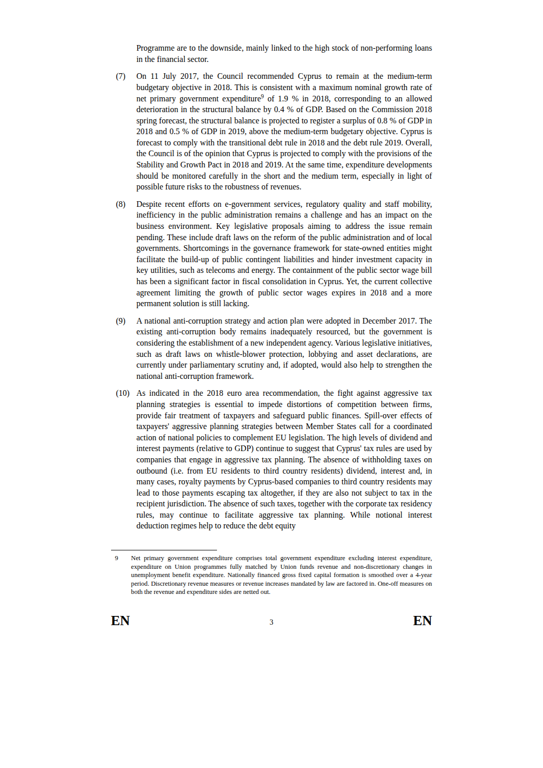Programme are to the downside, mainly linked to the high stock of non-performing loans in the financial sector.
(7)
On 11 July 2017, the Council recommended Cyprus to remain at the medium-term budgetary objective in 2018. This is consistent with a maximum nominal growth rate of net primary government expenditure9 of 1.9 % in 2018, corresponding to an allowed deterioration in the structural balance by 0.4 % of GDP. Based on the Commission 2018 spring forecast, the structural balance is projected to register a surplus of 0.8 % of GDP in 2018 and 0.5 % of GDP in 2019, above the medium-term budgetary objective. Cyprus is forecast to comply with the transitional debt rule in 2018 and the debt rule 2019. Overall, the Council is of the opinion that Cyprus is projected to comply with the provisions of the Stability and Growth Pact in 2018 and 2019. At the same time, expenditure developments should be monitored carefully in the short and the medium term, especially in light of possible future risks to the robustness of revenues.
(8)
Despite recent efforts on e-government services, regulatory quality and staff mobility, inefficiency in the public administration remains a challenge and has an impact on the business environment. Key legislative proposals aiming to address the issue remain pending. These include draft laws on the reform of the public administration and of local governments. Shortcomings in the governance framework for state-owned entities might facilitate the build-up of public contingent liabilities and hinder investment capacity in key utilities, such as telecoms and energy. The containment of the public sector wage bill has been a significant factor in fiscal consolidation in Cyprus. Yet, the current collective agreement limiting the growth of public sector wages expires in 2018 and a more permanent solution is still lacking.
(9)
A national anti-corruption strategy and action plan were adopted in December 2017. The existing anti-corruption body remains inadequately resourced, but the government is considering the establishment of a new independent agency. Various legislative initiatives, such as draft laws on whistle-blower protection, lobbying and asset declarations, are currently under parliamentary scrutiny and, if adopted, would also help to strengthen the national anti-corruption framework.
(10)
As indicated in the 2018 euro area recommendation, the fight against aggressive tax planning strategies is essential to impede distortions of competition between firms, provide fair treatment of taxpayers and safeguard public finances. Spill-over effects of taxpayers' aggressive planning strategies between Member States call for a coordinated action of national policies to complement EU legislation. The high levels of dividend and interest payments (relative to GDP) continue to suggest that Cyprus' tax rules are used by companies that engage in aggressive tax planning. The absence of withholding taxes on outbound (i.e. from EU residents to third country residents) dividend, interest and, in many cases, royalty payments by Cyprus-based companies to third country residents may lead to those payments escaping tax altogether, if they are also not subject to tax in the recipient jurisdiction. The absence of such taxes, together with the corporate tax residency rules, may continue to facilitate aggressive tax planning. While notional interest deduction regimes help to reduce the debt equity
9
Net primary government expenditure comprises total government expenditure excluding interest expenditure, expenditure on Union programmes fully matched by Union funds revenue and non-discretionary changes in unemployment benefit expenditure. Nationally financed gross fixed capital formation is smoothed over a 4-year period. Discretionary revenue measures or revenue increases mandated by law are factored in. One-off measures on both the revenue and expenditure sides are netted out.
EN
3
EN